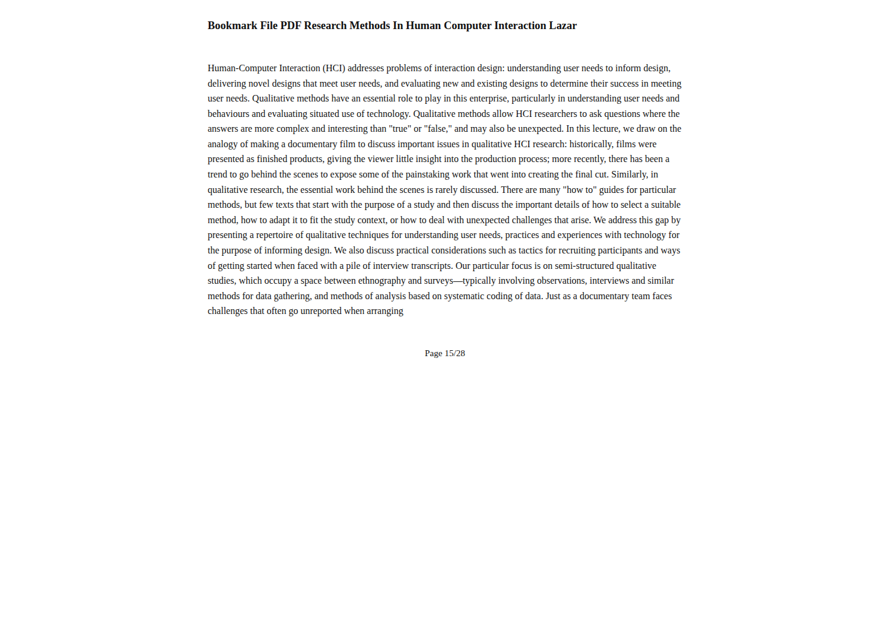Bookmark File PDF Research Methods In Human Computer Interaction Lazar
Human-Computer Interaction (HCI) addresses problems of interaction design: understanding user needs to inform design, delivering novel designs that meet user needs, and evaluating new and existing designs to determine their success in meeting user needs. Qualitative methods have an essential role to play in this enterprise, particularly in understanding user needs and behaviours and evaluating situated use of technology. Qualitative methods allow HCI researchers to ask questions where the answers are more complex and interesting than "true" or "false," and may also be unexpected. In this lecture, we draw on the analogy of making a documentary film to discuss important issues in qualitative HCI research: historically, films were presented as finished products, giving the viewer little insight into the production process; more recently, there has been a trend to go behind the scenes to expose some of the painstaking work that went into creating the final cut. Similarly, in qualitative research, the essential work behind the scenes is rarely discussed. There are many "how to" guides for particular methods, but few texts that start with the purpose of a study and then discuss the important details of how to select a suitable method, how to adapt it to fit the study context, or how to deal with unexpected challenges that arise. We address this gap by presenting a repertoire of qualitative techniques for understanding user needs, practices and experiences with technology for the purpose of informing design. We also discuss practical considerations such as tactics for recruiting participants and ways of getting started when faced with a pile of interview transcripts. Our particular focus is on semi-structured qualitative studies, which occupy a space between ethnography and surveys—typically involving observations, interviews and similar methods for data gathering, and methods of analysis based on systematic coding of data. Just as a documentary team faces challenges that often go unreported when arranging
Page 15/28